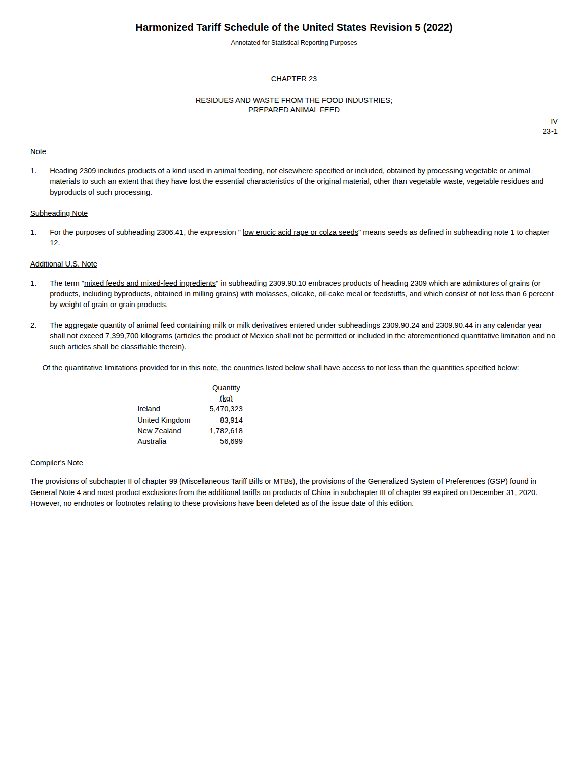Harmonized Tariff Schedule of the United States Revision 5 (2022)
Annotated for Statistical Reporting Purposes
CHAPTER 23
RESIDUES AND WASTE FROM THE FOOD INDUSTRIES;
PREPARED ANIMAL FEED
IV
23-1
Note
1. Heading 2309 includes products of a kind used in animal feeding, not elsewhere specified or included, obtained by processing vegetable or animal materials to such an extent that they have lost the essential characteristics of the original material, other than vegetable waste, vegetable residues and byproducts of such processing.
Subheading Note
1. For the purposes of subheading 2306.41, the expression " low erucic acid rape or colza seeds" means seeds as defined in subheading note 1 to chapter 12.
Additional U.S. Note
1. The term "mixed feeds and mixed-feed ingredients" in subheading 2309.90.10 embraces products of heading 2309 which are admixtures of grains (or products, including byproducts, obtained in milling grains) with molasses, oilcake, oil-cake meal or feedstuffs, and which consist of not less than 6 percent by weight of grain or grain products.
2. The aggregate quantity of animal feed containing milk or milk derivatives entered under subheadings 2309.90.24 and 2309.90.44 in any calendar year shall not exceed 7,399,700 kilograms (articles the product of Mexico shall not be permitted or included in the aforementioned quantitative limitation and no such articles shall be classifiable therein).
Of the quantitative limitations provided for in this note, the countries listed below shall have access to not less than the quantities specified below:
| | Quantity |
| --- | --- |
| | (kg) |
| Ireland | 5,470,323 |
| United Kingdom | 83,914 |
| New Zealand | 1,782,618 |
| Australia | 56,699 |
Compiler's Note
The provisions of subchapter II of chapter 99 (Miscellaneous Tariff Bills or MTBs), the provisions of the Generalized System of Preferences (GSP) found in General Note 4 and most product exclusions from the additional tariffs on products of China in subchapter III of chapter 99 expired on December 31, 2020. However, no endnotes or footnotes relating to these provisions have been deleted as of the issue date of this edition.